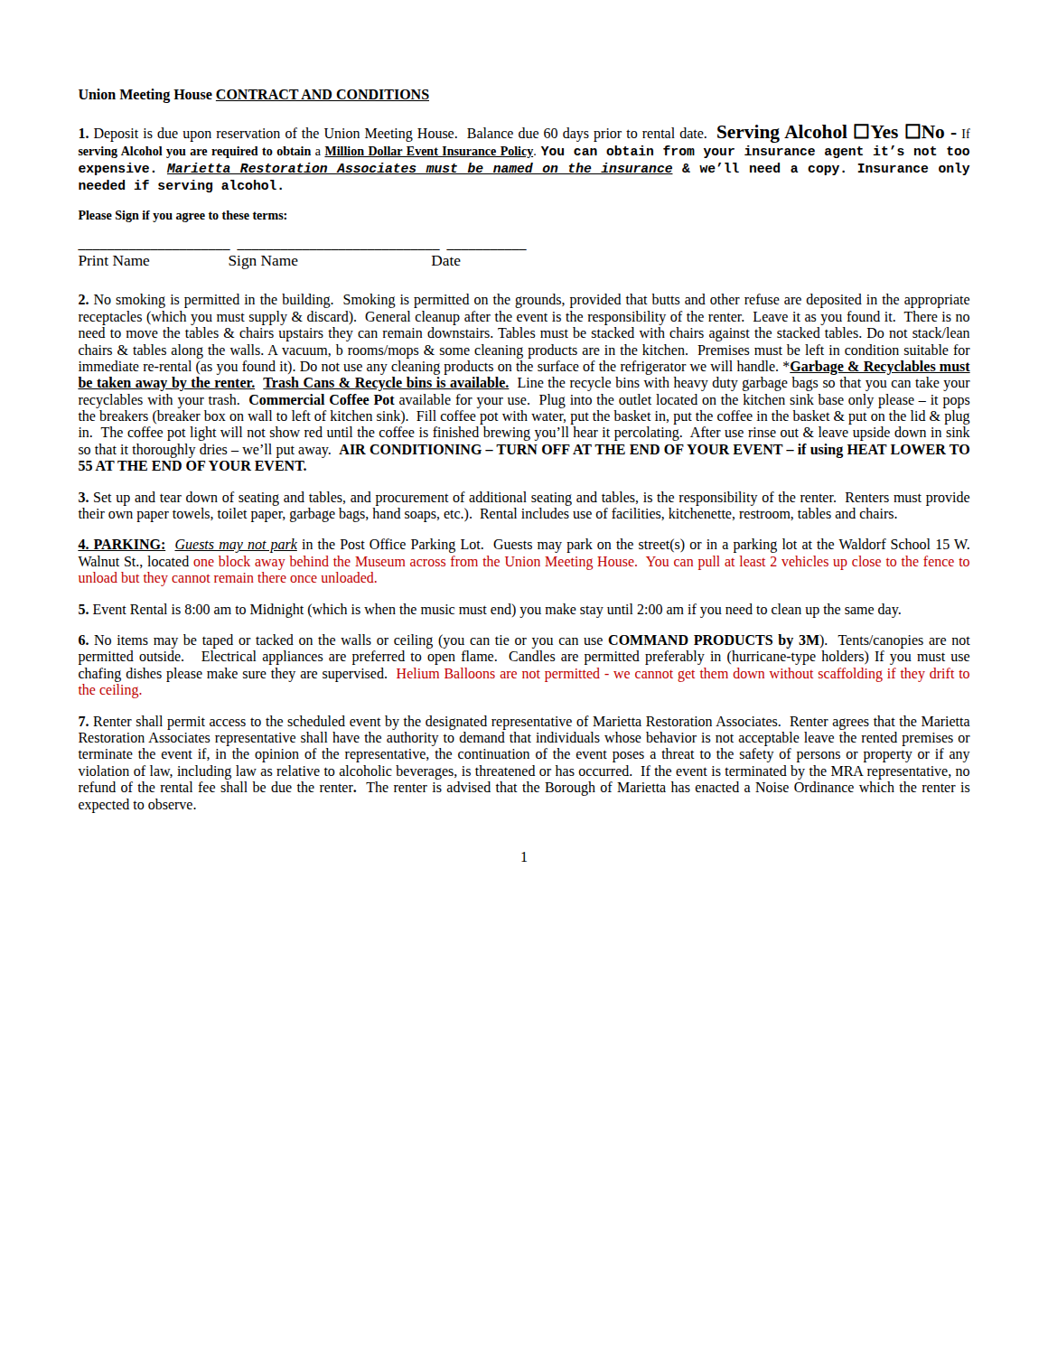Union Meeting House CONTRACT AND CONDITIONS
1. Deposit is due upon reservation of the Union Meeting House. Balance due 60 days prior to rental date. Serving Alcohol ☐Yes ☐No - If serving Alcohol you are required to obtain a Million Dollar Event Insurance Policy. You can obtain from your insurance agent it’s not too expensive. Marietta Restoration Associates must be named on the insurance & we’ll need a copy. Insurance only needed if serving alcohol.
Please Sign if you agree to these terms:
_____________________ ____________________________ ___________
Print Name Sign Name Date
2. No smoking is permitted in the building. Smoking is permitted on the grounds, provided that butts and other refuse are deposited in the appropriate receptacles (which you must supply & discard). General cleanup after the event is the responsibility of the renter. Leave it as you found it. There is no need to move the tables & chairs upstairs they can remain downstairs. Tables must be stacked with chairs against the stacked tables. Do not stack/lean chairs & tables along the walls. A vacuum, b rooms/mops & some cleaning products are in the kitchen. Premises must be left in condition suitable for immediate re-rental (as you found it). Do not use any cleaning products on the surface of the refrigerator we will handle. *Garbage & Recyclables must be taken away by the renter. Trash Cans & Recycle bins is available. Line the recycle bins with heavy duty garbage bags so that you can take your recyclables with your trash. Commercial Coffee Pot available for your use. Plug into the outlet located on the kitchen sink base only please – it pops the breakers (breaker box on wall to left of kitchen sink). Fill coffee pot with water, put the basket in, put the coffee in the basket & put on the lid & plug in. The coffee pot light will not show red until the coffee is finished brewing you’ll hear it percolating. After use rinse out & leave upside down in sink so that it thoroughly dries – we’ll put away. AIR CONDITIONING – TURN OFF AT THE END OF YOUR EVENT – if using HEAT LOWER TO 55 AT THE END OF YOUR EVENT.
3. Set up and tear down of seating and tables, and procurement of additional seating and tables, is the responsibility of the renter. Renters must provide their own paper towels, toilet paper, garbage bags, hand soaps, etc.). Rental includes use of facilities, kitchenette, restroom, tables and chairs.
4. PARKING: Guests may not park in the Post Office Parking Lot. Guests may park on the street(s) or in a parking lot at the Waldorf School 15 W. Walnut St., located one block away behind the Museum across from the Union Meeting House. You can pull at least 2 vehicles up close to the fence to unload but they cannot remain there once unloaded.
5. Event Rental is 8:00 am to Midnight (which is when the music must end) you make stay until 2:00 am if you need to clean up the same day.
6. No items may be taped or tacked on the walls or ceiling (you can tie or you can use COMMAND PRODUCTS by 3M). Tents/canopies are not permitted outside. Electrical appliances are preferred to open flame. Candles are permitted preferably in (hurricane-type holders) If you must use chafing dishes please make sure they are supervised. Helium Balloons are not permitted - we cannot get them down without scaffolding if they drift to the ceiling.
7. Renter shall permit access to the scheduled event by the designated representative of Marietta Restoration Associates. Renter agrees that the Marietta Restoration Associates representative shall have the authority to demand that individuals whose behavior is not acceptable leave the rented premises or terminate the event if, in the opinion of the representative, the continuation of the event poses a threat to the safety of persons or property or if any violation of law, including law as relative to alcoholic beverages, is threatened or has occurred. If the event is terminated by the MRA representative, no refund of the rental fee shall be due the renter. The renter is advised that the Borough of Marietta has enacted a Noise Ordinance which the renter is expected to observe.
1